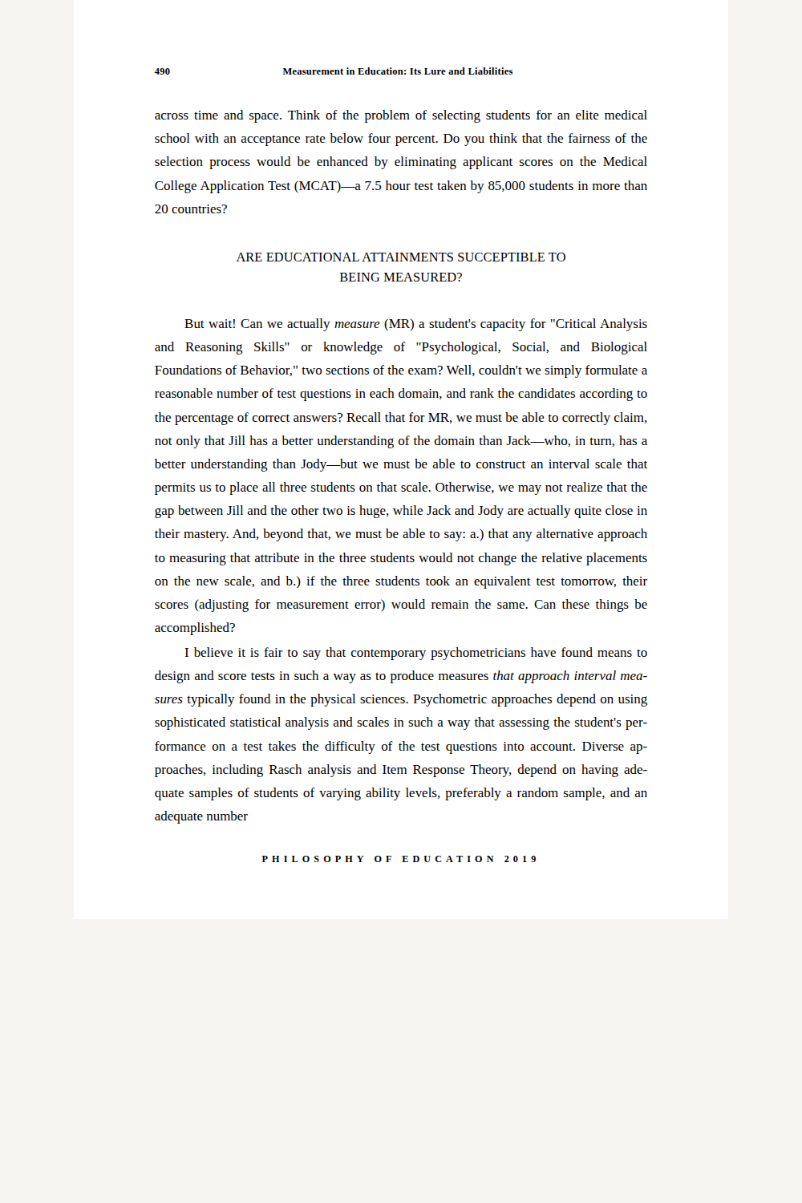490 Measurement in Education: Its Lure and Liabilities
across time and space. Think of the problem of selecting students for an elite medical school with an acceptance rate below four percent. Do you think that the fairness of the selection process would be enhanced by eliminating applicant scores on the Medical College Application Test (MCAT)—a 7.5 hour test taken by 85,000 students in more than 20 countries?
Are Educational Attainments Succeptible to
Being Measured?
But wait! Can we actually measure (MR) a student's capacity for "Critical Analysis and Reasoning Skills" or knowledge of "Psychological, Social, and Biological Foundations of Behavior," two sections of the exam? Well, couldn't we simply formulate a reasonable number of test questions in each domain, and rank the candidates according to the percentage of correct answers? Recall that for MR, we must be able to correctly claim, not only that Jill has a better understanding of the domain than Jack—who, in turn, has a better understanding than Jody—but we must be able to construct an interval scale that permits us to place all three students on that scale. Otherwise, we may not realize that the gap between Jill and the other two is huge, while Jack and Jody are actually quite close in their mastery. And, beyond that, we must be able to say: a.) that any alternative approach to measuring that attribute in the three students would not change the relative placements on the new scale, and b.) if the three students took an equivalent test tomorrow, their scores (adjusting for measurement error) would remain the same. Can these things be accomplished?
I believe it is fair to say that contemporary psychometricians have found means to design and score tests in such a way as to produce measures that approach interval measures typically found in the physical sciences. Psychometric approaches depend on using sophisticated statistical analysis and scales in such a way that assessing the student's performance on a test takes the difficulty of the test questions into account. Diverse approaches, including Rasch analysis and Item Response Theory, depend on having adequate samples of students of varying ability levels, preferably a random sample, and an adequate number
Philosophy of Education 2019